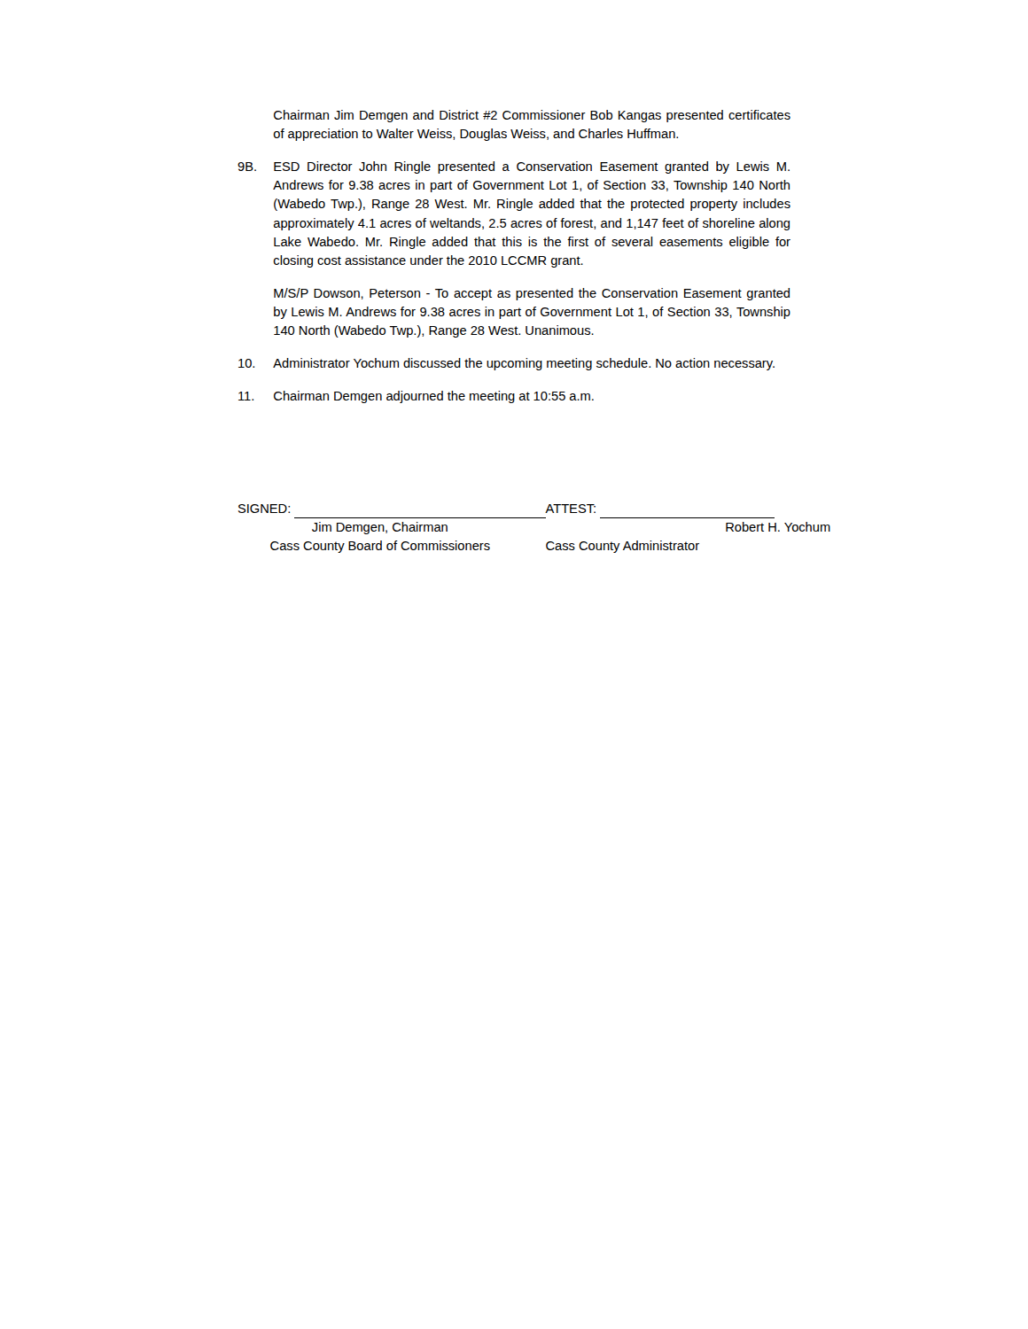Chairman Jim Demgen and District #2 Commissioner Bob Kangas presented certificates of appreciation to Walter Weiss, Douglas Weiss, and Charles Huffman.
9B.
ESD Director John Ringle presented a Conservation Easement granted by Lewis M. Andrews for 9.38 acres in part of Government Lot 1, of Section 33, Township 140 North (Wabedo Twp.), Range 28 West. Mr. Ringle added that the protected property includes approximately 4.1 acres of weltands, 2.5 acres of forest, and 1,147 feet of shoreline along Lake Wabedo. Mr. Ringle added that this is the first of several easements eligible for closing cost assistance under the 2010 LCCMR grant.
M/S/P Dowson, Peterson - To accept as presented the Conservation Easement granted by Lewis M. Andrews for 9.38 acres in part of Government Lot 1, of Section 33, Township 140 North (Wabedo Twp.), Range 28 West. Unanimous.
10.
Administrator Yochum discussed the upcoming meeting schedule. No action necessary.
11.
Chairman Demgen adjourned the meeting at 10:55 a.m.
| SIGNED: Jim Demgen, Chairman Cass County Board of Commissioners | ATTEST: Robert H. Yochum Cass County Administrator |